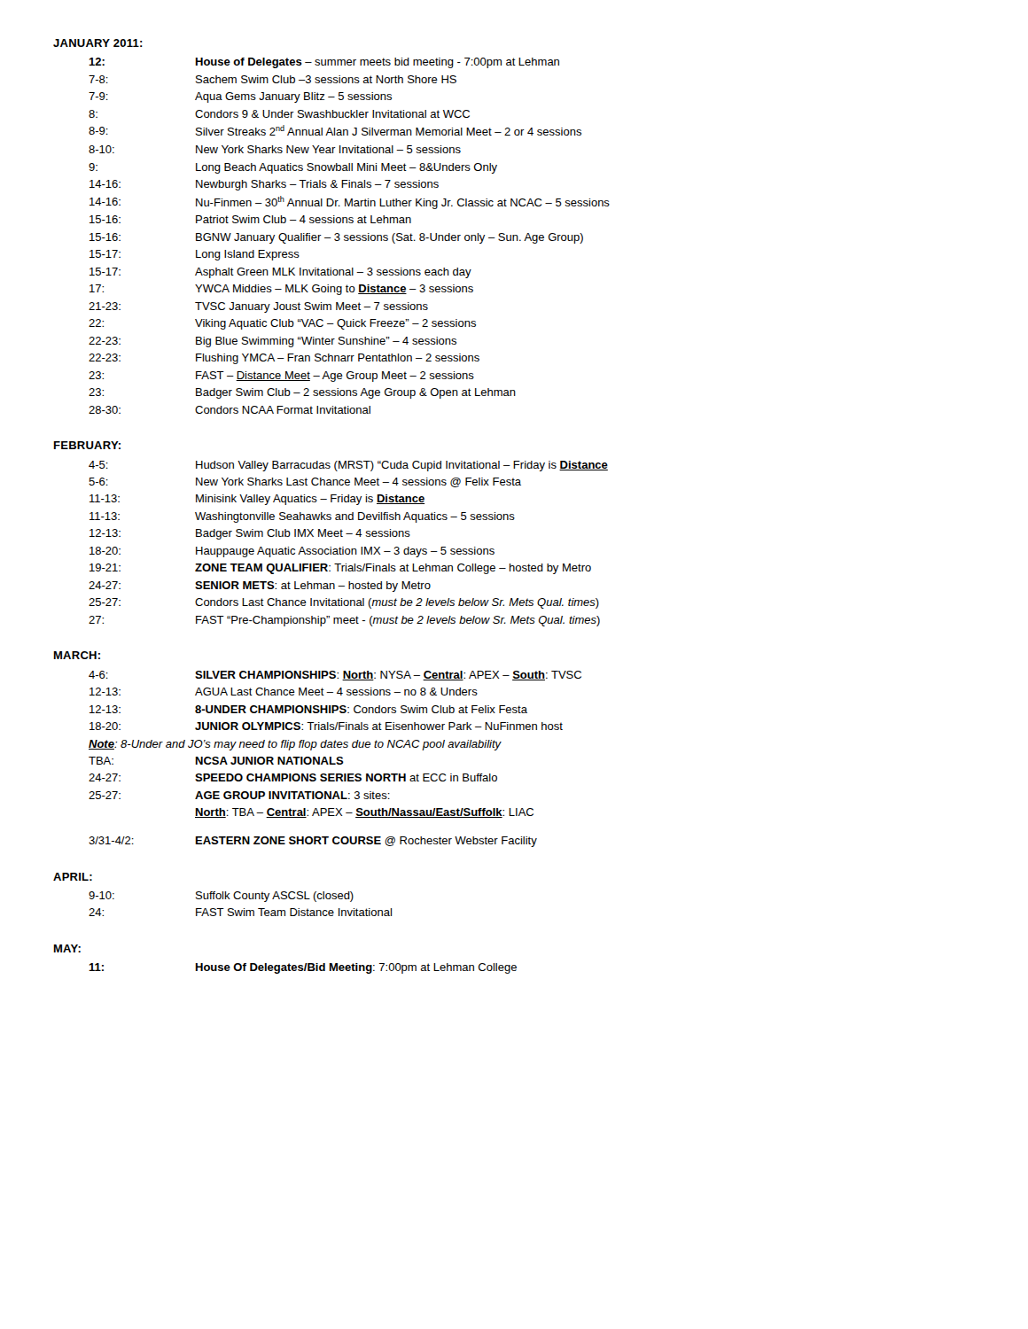JANUARY 2011:
| 12: | House of Delegates – summer meets bid meeting - 7:00pm at Lehman |
| 7-8: | Sachem Swim Club –3 sessions at North Shore HS |
| 7-9: | Aqua Gems January Blitz – 5 sessions |
| 8: | Condors 9 & Under Swashbuckler Invitational at WCC |
| 8-9: | Silver Streaks 2 nd Annual Alan J Silverman Memorial Meet – 2 or 4 sessions |
| 8-10: | New York Sharks New Year Invitational – 5 sessions |
| 9: | Long Beach Aquatics Snowball Mini Meet – 8&Unders Only |
| 14-16: | Newburgh Sharks – Trials & Finals – 7 sessions |
| 14-16: | Nu-Finmen – 30 th Annual Dr. Martin Luther King Jr. Classic at NCAC – 5 sessions |
| 15-16: | Patriot Swim Club – 4 sessions at Lehman |
| 15-16: | BGNW January Qualifier – 3 sessions (Sat. 8-Under only – Sun. Age Group) |
| 15-17: | Long Island Express |
| 15-17: | Asphalt Green MLK Invitational – 3 sessions each day |
| 17: | YWCA Middies – MLK Going to Distance – 3 sessions |
| 21-23: | TVSC January Joust Swim Meet – 7 sessions |
| 22: | Viking Aquatic Club “VAC – Quick Freeze” – 2 sessions |
| 22-23: | Big Blue Swimming “Winter Sunshine” – 4 sessions |
| 22-23: | Flushing YMCA – Fran Schnarr Pentathlon – 2 sessions |
| 23: | FAST – Distance Meet – Age Group Meet – 2 sessions |
| 23: | Badger Swim Club – 2 sessions Age Group & Open at Lehman |
| 28-30: | Condors NCAA Format Invitational |
FEBRUARY:
| 4-5: | Hudson Valley Barracudas (MRST) “Cuda Cupid Invitational – Friday is Distance |
| 5-6: | New York Sharks Last Chance Meet – 4 sessions @ Felix Festa |
| 11-13: | Minisink Valley Aquatics – Friday is Distance |
| 11-13: | Washingtonville Seahawks and Devilfish Aquatics – 5 sessions |
| 12-13: | Badger Swim Club IMX Meet – 4 sessions |
| 18-20: | Hauppauge Aquatic Association IMX – 3 days – 5 sessions |
| 19-21: | ZONE TEAM QUALIFIER : Trials/Finals at Lehman College – hosted by Metro |
| 24-27: | SENIOR METS : at Lehman – hosted by Metro |
| 25-27: | Condors Last Chance Invitational ( must be 2 levels below Sr. Mets Qual. times ) |
| 27: | FAST “Pre-Championship” meet - ( must be 2 levels below Sr. Mets Qual. times ) |
MARCH:
| 4-6: | SILVER CHAMPIONSHIPS : North : NYSA – Central : APEX – South : TVSC |
| 12-13: | AGUA Last Chance Meet – 4 sessions – no 8 & Unders |
| 12-13: | 8-UNDER CHAMPIONSHIPS : Condors Swim Club at Felix Festa |
| 18-20: | JUNIOR OLYMPICS : Trials/Finals at Eisenhower Park – NuFinmen host |
| Note : 8-Under and JO’s may need to flip flop dates due to NCAC pool availability |
| TBA: | NCSA JUNIOR NATIONALS |
| 24-27: | SPEEDO CHAMPIONS SERIES NORTH at ECC in Buffalo |
| 25-27: | AGE GROUP INVITATIONAL : 3 sites: |
| | North : TBA – Central : APEX – South/Nassau/East/Suffolk : LIAC |
| 3/31-4/2: | EASTERN ZONE SHORT COURSE @ Rochester Webster Facility |
APRIL:
| 9-10: | Suffolk County ASCSL (closed) |
| 24: | FAST Swim Team Distance Invitational |
MAY:
| 11: | House Of Delegates/Bid Meeting : 7:00pm at Lehman College |